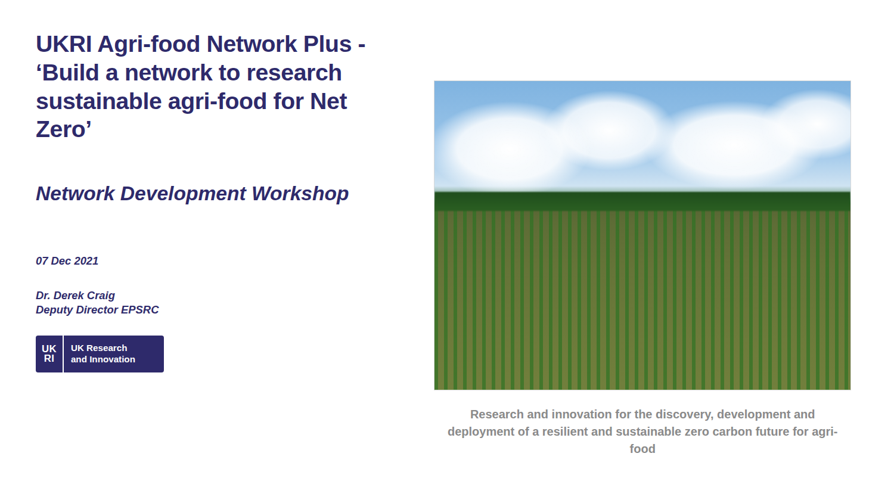UKRI Agri-food Network Plus - ‘Build a network to research sustainable agri-food for Net Zero’
Network Development Workshop
07 Dec 2021
Dr. Derek Craig
Deputy Director EPSRC
UK RI
UK Research and Innovation
Research and innovation for the discovery, development and deployment of a resilient and sustainable zero carbon future for agri-food